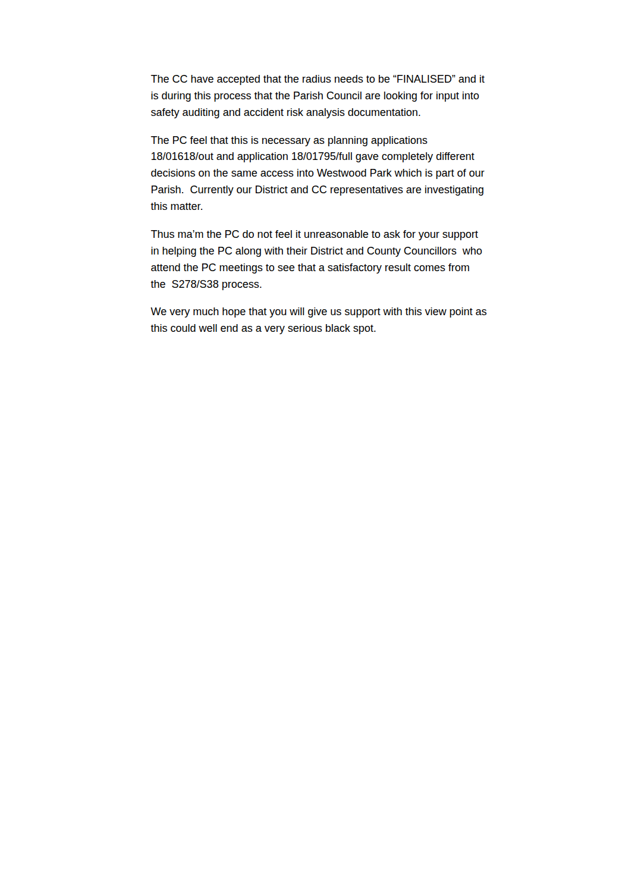The CC have accepted that the radius needs to be “FINALISED” and it is during this process that the Parish Council are looking for input into safety auditing and accident risk analysis documentation.
The PC feel that this is necessary as planning applications 18/01618/out and application 18/01795/full gave completely different decisions on the same access into Westwood Park which is part of our Parish. Currently our District and CC representatives are investigating this matter.
Thus ma’m the PC do not feel it unreasonable to ask for your support in helping the PC along with their District and County Councillors who attend the PC meetings to see that a satisfactory result comes from the S278/S38 process.
We very much hope that you will give us support with this view point as this could well end as a very serious black spot.